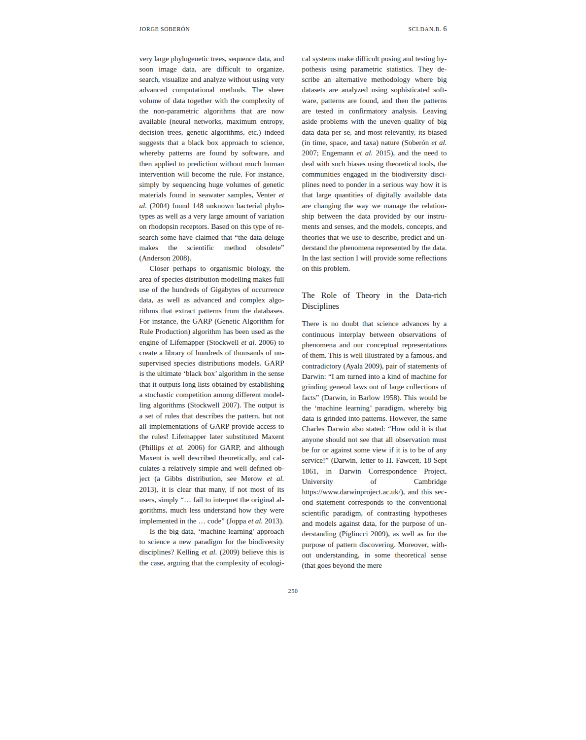Jorge Soberón Sci.Dan.B. 6
very large phylogenetic trees, sequence data, and soon image data, are difficult to organize, search, visualize and analyze without using very advanced computational methods. The sheer volume of data together with the complexity of the non-parametric algorithms that are now available (neural networks, maximum entropy, decision trees, genetic algorithms, etc.) indeed suggests that a black box approach to science, whereby patterns are found by software, and then applied to prediction without much human intervention will become the rule. For instance, simply by sequencing huge volumes of genetic materials found in seawater samples, Venter et al. (2004) found 148 unknown bacterial phylotypes as well as a very large amount of variation on rhodopsin receptors. Based on this type of research some have claimed that “the data deluge makes the scientific method obsolete” (Anderson 2008).
Closer perhaps to organismic biology, the area of species distribution modelling makes full use of the hundreds of Gigabytes of occurrence data, as well as advanced and complex algorithms that extract patterns from the databases. For instance, the GARP (Genetic Algorithm for Rule Production) algorithm has been used as the engine of Lifemapper (Stockwell et al. 2006) to create a library of hundreds of thousands of unsupervised species distributions models. GARP is the ultimate ‘black box’ algorithm in the sense that it outputs long lists obtained by establishing a stochastic competition among different modelling algorithms (Stockwell 2007). The output is a set of rules that describes the pattern, but not all implementations of GARP provide access to the rules! Lifemapper later substituted Maxent (Phillips et al. 2006) for GARP, and although Maxent is well described theoretically, and calculates a relatively simple and well defined object (a Gibbs distribution, see Merow et al. 2013), it is clear that many, if not most of its users, simply “… fail to interpret the original algorithms, much less understand how they were implemented in the … code” (Joppa et al. 2013).
Is the big data, ‘machine learning’ approach to science a new paradigm for the biodiversity disciplines? Kelling et al. (2009) believe this is the case, arguing that the complexity of ecological systems make difficult posing and testing hypothesis using parametric statistics. They describe an alternative methodology where big datasets are analyzed using sophisticated software, patterns are found, and then the patterns are tested in confirmatory analysis. Leaving aside problems with the uneven quality of big data data per se, and most relevantly, its biased (in time, space, and taxa) nature (Soberón et al. 2007; Engemann et al. 2015), and the need to deal with such biases using theoretical tools, the communities engaged in the biodiversity disciplines need to ponder in a serious way how it is that large quantities of digitally available data are changing the way we manage the relationship between the data provided by our instruments and senses, and the models, concepts, and theories that we use to describe, predict and understand the phenomena represented by the data. In the last section I will provide some reflections on this problem.
The Role of Theory in the Data-rich Disciplines
There is no doubt that science advances by a continuous interplay between observations of phenomena and our conceptual representations of them. This is well illustrated by a famous, and contradictory (Ayala 2009), pair of statements of Darwin: “I am turned into a kind of machine for grinding general laws out of large collections of facts” (Darwin, in Barlow 1958). This would be the ‘machine learning’ paradigm, whereby big data is grinded into patterns. However, the same Charles Darwin also stated: “How odd it is that anyone should not see that all observation must be for or against some view if it is to be of any service!” (Darwin, letter to H. Fawcett, 18 Sept 1861, in Darwin Correspondence Project, University of Cambridge https://www.darwinproject.ac.uk/), and this second statement corresponds to the conventional scientific paradigm, of contrasting hypotheses and models against data, for the purpose of understanding (Pigliucci 2009), as well as for the purpose of pattern discovering. Moreover, without understanding, in some theoretical sense (that goes beyond the mere
250